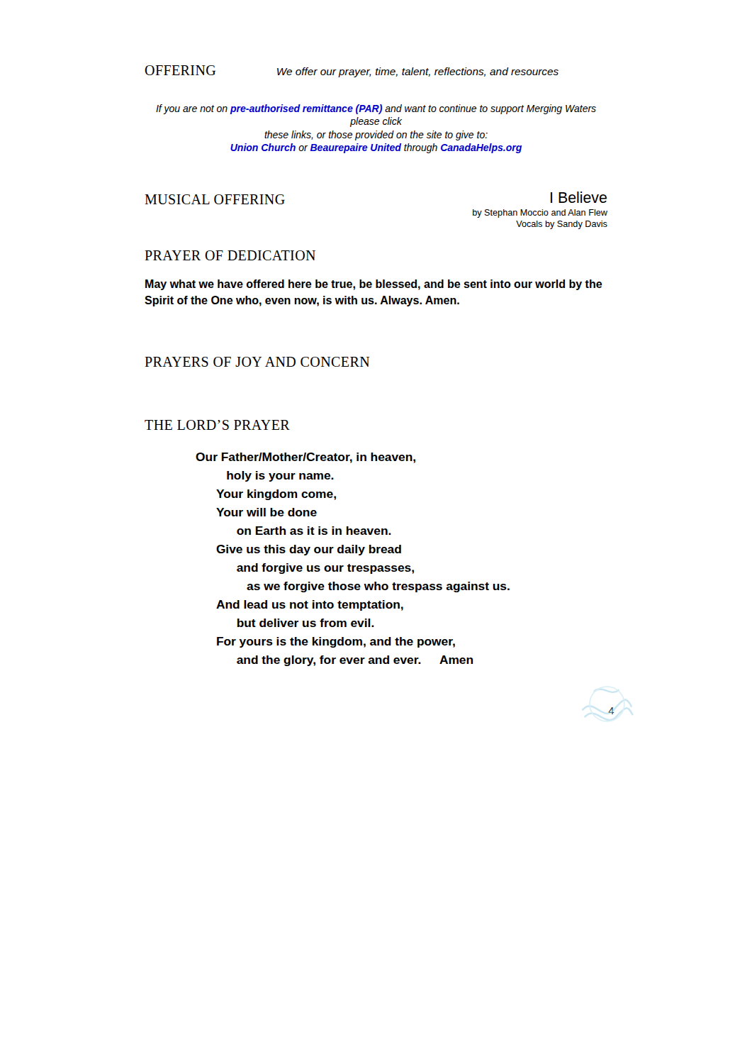OFFERING
We offer our prayer, time, talent, reflections, and resources
If you are not on pre-authorised remittance (PAR) and want to continue to support Merging Waters please click
these links, or those provided on the site to give to:
Union Church or Beaurepaire United through CanadaHelps.org
MUSICAL OFFERING
I Believe
by Stephan Moccio and Alan Flew
Vocals by Sandy Davis
PRAYER OF DEDICATION
May what we have offered here be true, be blessed, and be sent into our world by the Spirit of the One who, even now, is with us. Always. Amen.
PRAYERS OF JOY AND CONCERN
THE LORD’S PRAYER
Our Father/Mother/Creator, in heaven, holy is your name. Your kingdom come, Your will be done on Earth as it is in heaven. Give us this day our daily bread and forgive us our trespasses, as we forgive those who trespass against us. And lead us not into temptation, but deliver us from evil. For yours is the kingdom, and the power, and the glory, for ever and ever. Amen
4